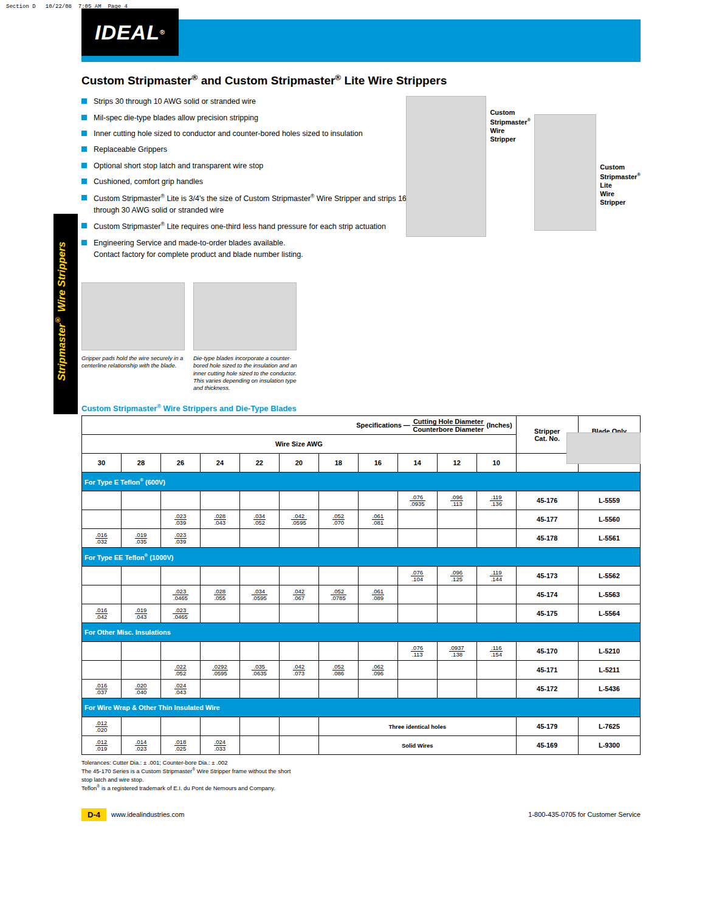Section D 10/22/08 7:05 AM Page 4
IDEAL®
Stripmaster® Wire Strippers
Custom Stripmaster® and Custom Stripmaster® Lite Wire Strippers
Strips 30 through 10 AWG solid or stranded wire
Mil-spec die-type blades allow precision stripping
Inner cutting hole sized to conductor and counter-bored holes sized to insulation
Replaceable Grippers
Optional short stop latch and transparent wire stop
Cushioned, comfort grip handles
Custom Stripmaster® Lite is 3/4's the size of Custom Stripmaster® Wire Stripper and strips 16 through 30 AWG solid or stranded wire
Custom Stripmaster® Lite requires one-third less hand pressure for each strip actuation
Engineering Service and made-to-order blades available.
Contact factory for complete product and blade number listing.
Custom
Stripmaster®
Wire Stripper
Custom
Stripmaster® Lite
Wire Stripper
Gripper pads hold the wire securely in a centerline relationship with the blade.
Die-type blades incorporate a counter-bored hole sized to the insulation and an inner cutting hole sized to the conductor. This varies depending on insulation type and thickness.
Custom Stripmaster® Wire Strippers and Die-Type Blades
| Specifications — Cutting Hole Diameter Counterbore Diameter (Inches) | Stripper Cat. No. | Blade Only Cat. No. |
| Wire Size AWG |
| 30 | 28 | 26 | 24 | 22 | 20 | 18 | 16 | 14 | 12 | 10 | | |
| For Type E Teflon ® (600V) |
| | | | | | | | | .076 .0935 | .096 .113 | .119 .136 | 45-176 | L-5559 |
| | | .023 .039 | .028 .043 | .034 .052 | .042 .0595 | .052 .070 | .061 .081 | | | | 45-177 | L-5560 |
| .016 .032 | .019 .035 | .023 .039 | | | | | | | | | 45-178 | L-5561 |
| For Type EE Teflon ® (1000V) |
| | | | | | | | | .076 .104 | .096 .125 | .119 .144 | 45-173 | L-5562 |
| | | .023 .0465 | .028 .055 | .034 .0595 | .042 .067 | .052 .0785 | .061 .089 | | | | 45-174 | L-5563 |
| .016 .042 | .019 .043 | .023 .0465 | | | | | | | | | 45-175 | L-5564 |
| For Other Misc. Insulations |
| | | | | | | | | .076 .113 | .0937 .138 | .116 .154 | 45-170 | L-5210 |
| | | .022 .052 | .0292 .0595 | .035 .0635 | .042 .073 | .052 .086 | .062 .096 | | | | 45-171 | L-5211 |
| .016 .037 | .020 .040 | .024 .043 | | | | | | | | | 45-172 | L-5436 |
| For Wire Wrap & Other Thin Insulated Wire |
| .012 .020 | | | | | | Three identical holes | 45-179 | L-7625 |
| .012 .019 | .014 .023 | .018 .025 | .024 .033 | | | Solid Wires | 45-169 | L-9300 |
Tolerances: Cutter Dia.: ± .001; Counter-bore Dia.: ± .002
The 45-170 Series is a Custom Stripmaster® Wire Stripper frame without the short
stop latch and wire stop.
Teflon® is a registered trademark of E.I. du Pont de Nemours and Company.
D-4 www.idealindustries.com 1-800-435-0705 for Customer Service